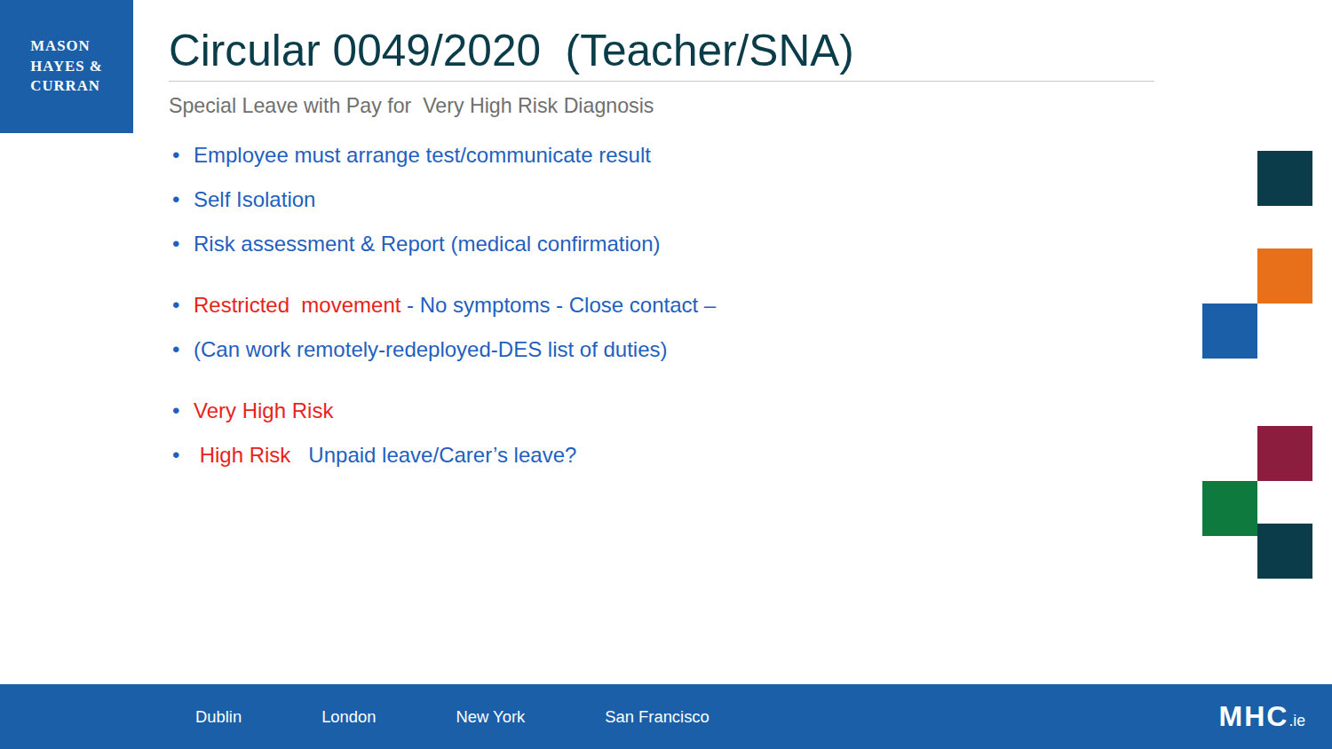MASON
HAYES &
CURRAN
Circular 0049/2020 (Teacher/SNA)
Special Leave with Pay for Very High Risk Diagnosis
Employee must arrange test/communicate result
Self Isolation
Risk assessment & Report (medical confirmation)
Restricted movement - No symptoms - Close contact –
(Can work remotely-redeployed-DES list of duties)
Very High Risk
High Risk Unpaid leave/Carer’s leave?
Dublin London New York San Francisco
MHC.ie